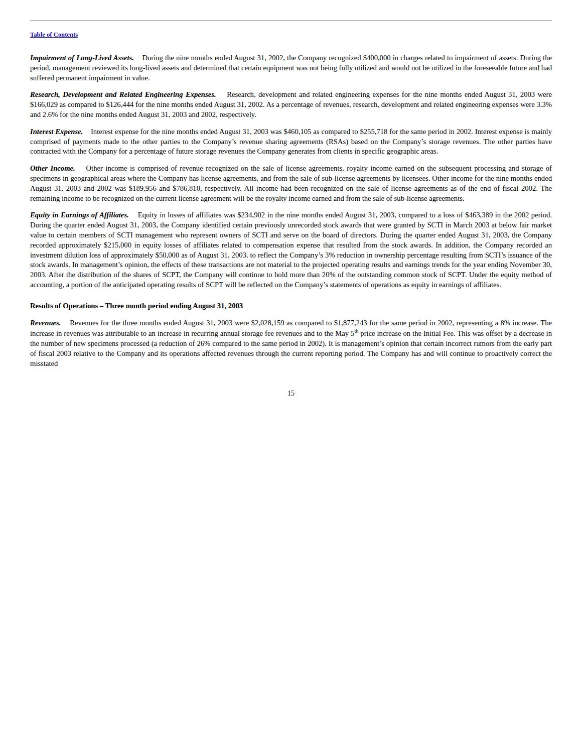Table of Contents
Impairment of Long-Lived Assets. During the nine months ended August 31, 2002, the Company recognized $400,000 in charges related to impairment of assets. During the period, management reviewed its long-lived assets and determined that certain equipment was not being fully utilized and would not be utilized in the foreseeable future and had suffered permanent impairment in value.
Research, Development and Related Engineering Expenses. Research, development and related engineering expenses for the nine months ended August 31, 2003 were $166,029 as compared to $126,444 for the nine months ended August 31, 2002. As a percentage of revenues, research, development and related engineering expenses were 3.3% and 2.6% for the nine months ended August 31, 2003 and 2002, respectively.
Interest Expense. Interest expense for the nine months ended August 31, 2003 was $460,105 as compared to $255,718 for the same period in 2002. Interest expense is mainly comprised of payments made to the other parties to the Company’s revenue sharing agreements (RSAs) based on the Company’s storage revenues. The other parties have contracted with the Company for a percentage of future storage revenues the Company generates from clients in specific geographic areas.
Other Income. Other income is comprised of revenue recognized on the sale of license agreements, royalty income earned on the subsequent processing and storage of specimens in geographical areas where the Company has license agreements, and from the sale of sub-license agreements by licensees. Other income for the nine months ended August 31, 2003 and 2002 was $189,956 and $786,810, respectively. All income had been recognized on the sale of license agreements as of the end of fiscal 2002. The remaining income to be recognized on the current license agreement will be the royalty income earned and from the sale of sub-license agreements.
Equity in Earnings of Affiliates. Equity in losses of affiliates was $234,902 in the nine months ended August 31, 2003, compared to a loss of $463,389 in the 2002 period. During the quarter ended August 31, 2003, the Company identified certain previously unrecorded stock awards that were granted by SCTI in March 2003 at below fair market value to certain members of SCTI management who represent owners of SCTI and serve on the board of directors. During the quarter ended August 31, 2003, the Company recorded approximately $215,000 in equity losses of affiliates related to compensation expense that resulted from the stock awards. In addition, the Company recorded an investment dilution loss of approximately $50,000 as of August 31, 2003, to reflect the Company’s 3% reduction in ownership percentage resulting from SCTI’s issuance of the stock awards. In management’s opinion, the effects of these transactions are not material to the projected operating results and earnings trends for the year ending November 30, 2003. After the distribution of the shares of SCPT, the Company will continue to hold more than 20% of the outstanding common stock of SCPT. Under the equity method of accounting, a portion of the anticipated operating results of SCPT will be reflected on the Company’s statements of operations as equity in earnings of affiliates.
Results of Operations – Three month period ending August 31, 2003
Revenues. Revenues for the three months ended August 31, 2003 were $2,028,159 as compared to $1,877,243 for the same period in 2002, representing a 8% increase. The increase in revenues was attributable to an increase in recurring annual storage fee revenues and to the May 5th price increase on the Initial Fee. This was offset by a decrease in the number of new specimens processed (a reduction of 26% compared to the same period in 2002). It is management’s opinion that certain incorrect rumors from the early part of fiscal 2003 relative to the Company and its operations affected revenues through the current reporting period. The Company has and will continue to proactively correct the misstated
15